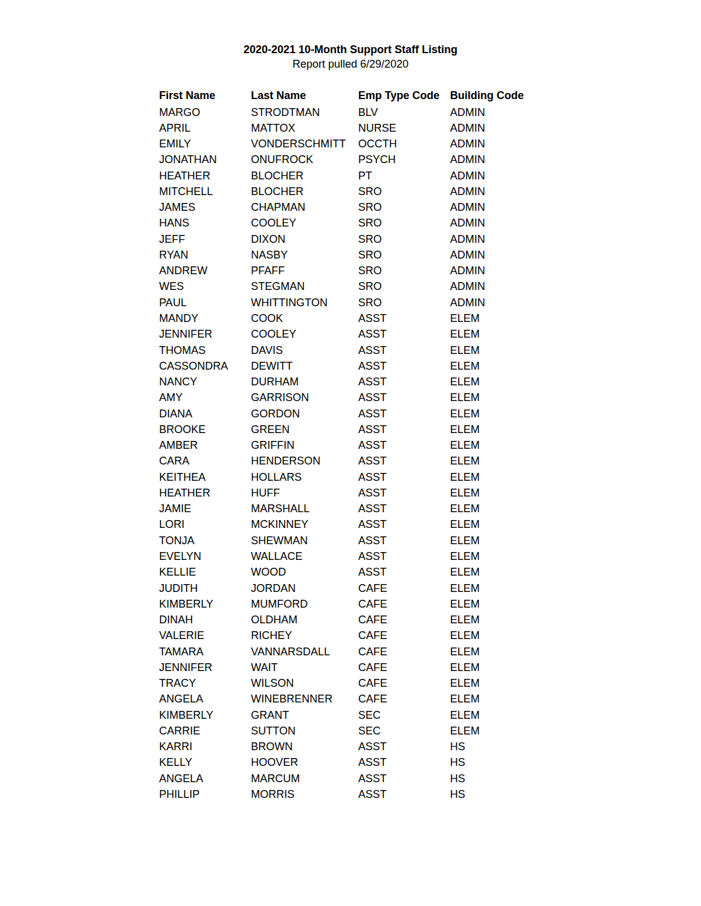2020-2021 10-Month Support Staff Listing
Report pulled 6/29/2020
| First Name | Last Name | Emp Type Code | Building Code |
| --- | --- | --- | --- |
| MARGO | STRODTMAN | BLV | ADMIN |
| APRIL | MATTOX | NURSE | ADMIN |
| EMILY | VONDERSCHMITT | OCCTH | ADMIN |
| JONATHAN | ONUFROCK | PSYCH | ADMIN |
| HEATHER | BLOCHER | PT | ADMIN |
| MITCHELL | BLOCHER | SRO | ADMIN |
| JAMES | CHAPMAN | SRO | ADMIN |
| HANS | COOLEY | SRO | ADMIN |
| JEFF | DIXON | SRO | ADMIN |
| RYAN | NASBY | SRO | ADMIN |
| ANDREW | PFAFF | SRO | ADMIN |
| WES | STEGMAN | SRO | ADMIN |
| PAUL | WHITTINGTON | SRO | ADMIN |
| MANDY | COOK | ASST | ELEM |
| JENNIFER | COOLEY | ASST | ELEM |
| THOMAS | DAVIS | ASST | ELEM |
| CASSONDRA | DEWITT | ASST | ELEM |
| NANCY | DURHAM | ASST | ELEM |
| AMY | GARRISON | ASST | ELEM |
| DIANA | GORDON | ASST | ELEM |
| BROOKE | GREEN | ASST | ELEM |
| AMBER | GRIFFIN | ASST | ELEM |
| CARA | HENDERSON | ASST | ELEM |
| KEITHEA | HOLLARS | ASST | ELEM |
| HEATHER | HUFF | ASST | ELEM |
| JAMIE | MARSHALL | ASST | ELEM |
| LORI | MCKINNEY | ASST | ELEM |
| TONJA | SHEWMAN | ASST | ELEM |
| EVELYN | WALLACE | ASST | ELEM |
| KELLIE | WOOD | ASST | ELEM |
| JUDITH | JORDAN | CAFE | ELEM |
| KIMBERLY | MUMFORD | CAFE | ELEM |
| DINAH | OLDHAM | CAFE | ELEM |
| VALERIE | RICHEY | CAFE | ELEM |
| TAMARA | VANNARSDALL | CAFE | ELEM |
| JENNIFER | WAIT | CAFE | ELEM |
| TRACY | WILSON | CAFE | ELEM |
| ANGELA | WINEBRENNER | CAFE | ELEM |
| KIMBERLY | GRANT | SEC | ELEM |
| CARRIE | SUTTON | SEC | ELEM |
| KARRI | BROWN | ASST | HS |
| KELLY | HOOVER | ASST | HS |
| ANGELA | MARCUM | ASST | HS |
| PHILLIP | MORRIS | ASST | HS |